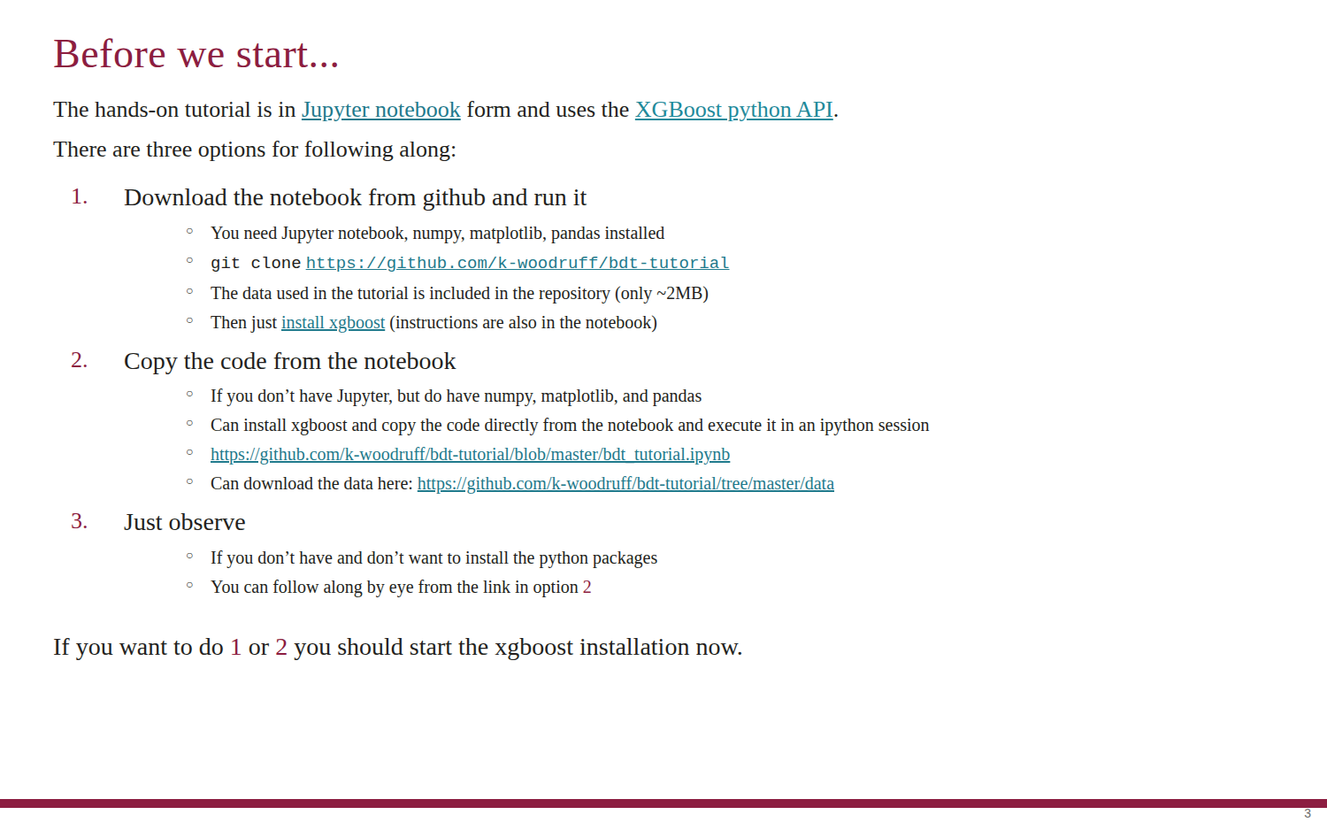Before we start...
The hands-on tutorial is in Jupyter notebook form and uses the XGBoost python API.
There are three options for following along:
Download the notebook from github and run it
You need Jupyter notebook, numpy, matplotlib, pandas installed
git clone https://github.com/k-woodruff/bdt-tutorial
The data used in the tutorial is included in the repository (only ~2MB)
Then just install xgboost (instructions are also in the notebook)
Copy the code from the notebook
If you don’t have Jupyter, but do have numpy, matplotlib, and pandas
Can install xgboost and copy the code directly from the notebook and execute it in an ipython session
https://github.com/k-woodruff/bdt-tutorial/blob/master/bdt_tutorial.ipynb
Can download the data here: https://github.com/k-woodruff/bdt-tutorial/tree/master/data
Just observe
If you don’t have and don’t want to install the python packages
You can follow along by eye from the link in option 2
If you want to do 1 or 2 you should start the xgboost installation now.
3